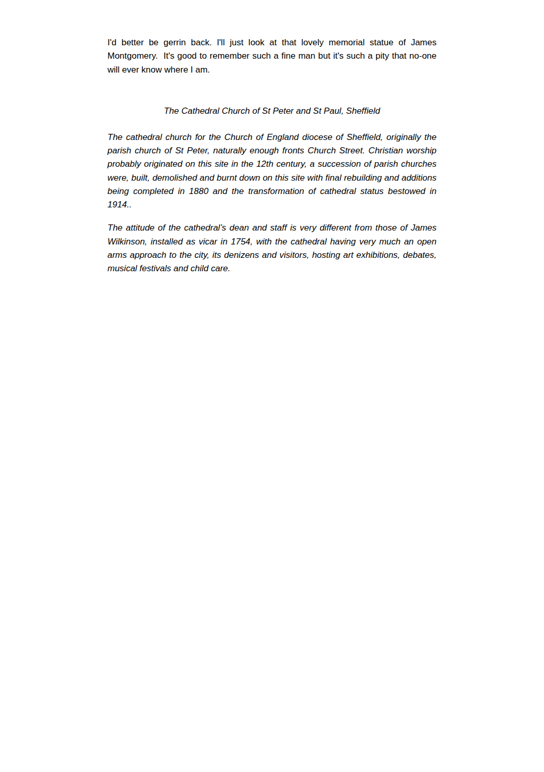I'd better be gerrin back. I'll just look at that lovely memorial statue of James Montgomery. It's good to remember such a fine man but it's such a pity that no-one will ever know where I am.
The Cathedral Church of St Peter and St Paul, Sheffield
The cathedral church for the Church of England diocese of Sheffield, originally the parish church of St Peter, naturally enough fronts Church Street. Christian worship probably originated on this site in the 12th century, a succession of parish churches were, built, demolished and burnt down on this site with final rebuilding and additions being completed in 1880 and the transformation of cathedral status bestowed in 1914..
The attitude of the cathedral’s dean and staff is very different from those of James Wilkinson, installed as vicar in 1754, with the cathedral having very much an open arms approach to the city, its denizens and visitors, hosting art exhibitions, debates, musical festivals and child care.